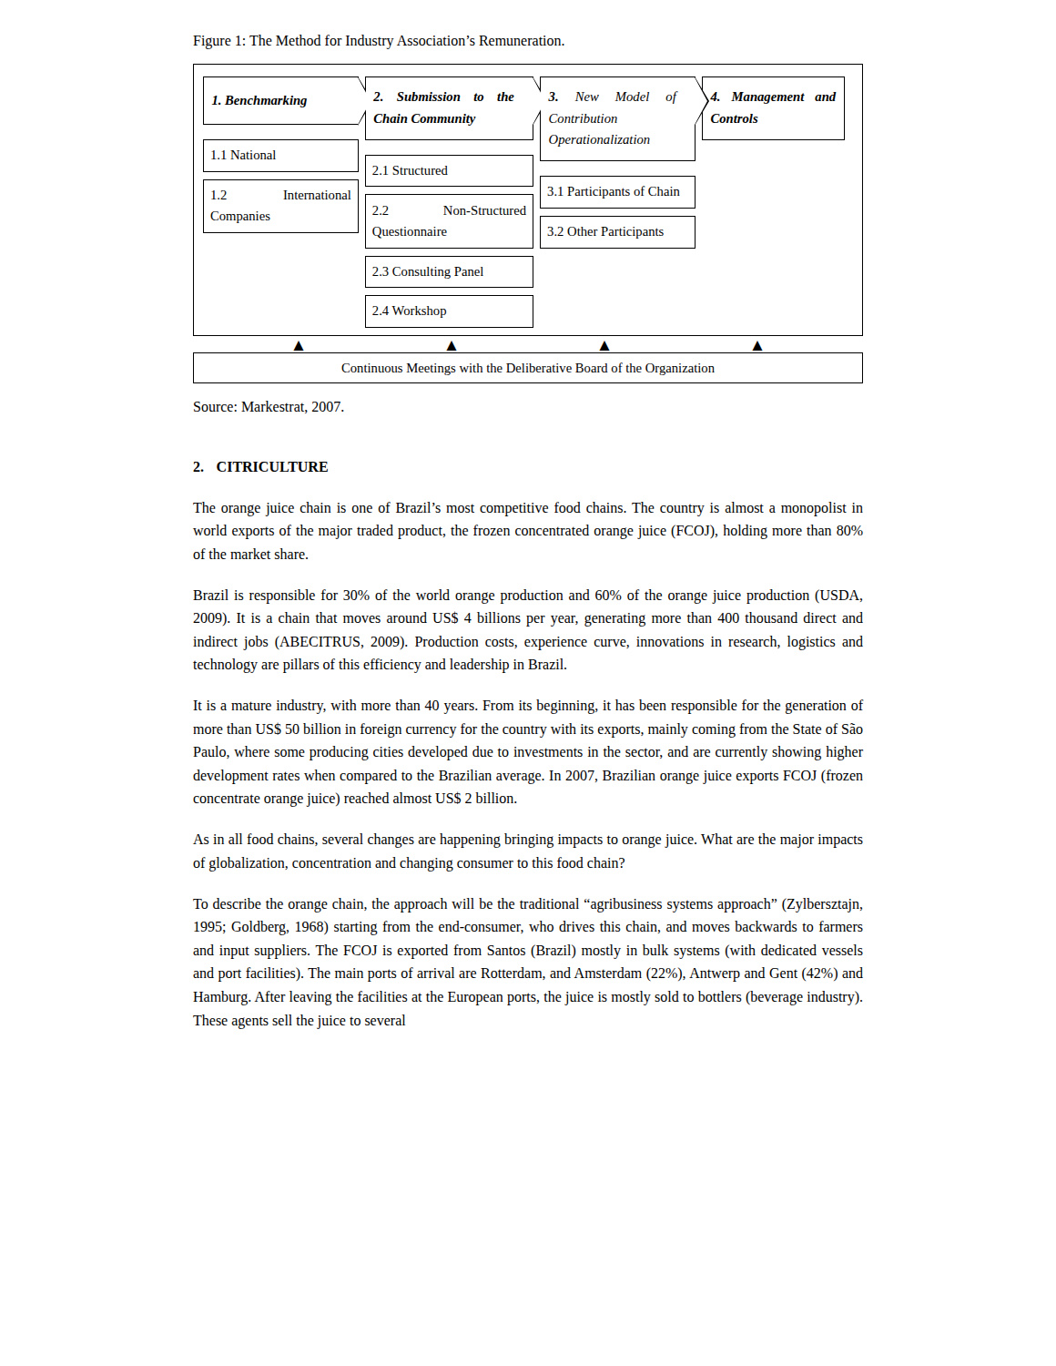Figure 1: The Method for Industry Association’s Remuneration.
1. Benchmarking
1.1 National
1.2 International Companies
2. Submission to the Chain Community
2.1 Structured
2.2 Non-Structured Questionnaire
2.3 Consulting Panel
2.4 Workshop
3. New Model of Contribution Operationalization
3.1 Participants of Chain
3.2 Other Participants
4. Management and Controls
▲▲▲▲
Continuous Meetings with the Deliberative Board of the Organization
Source: Markestrat, 2007.
2. CITRICULTURE
The orange juice chain is one of Brazil’s most competitive food chains. The country is almost a monopolist in world exports of the major traded product, the frozen concentrated orange juice (FCOJ), holding more than 80% of the market share.
Brazil is responsible for 30% of the world orange production and 60% of the orange juice production (USDA, 2009). It is a chain that moves around US$ 4 billions per year, generating more than 400 thousand direct and indirect jobs (ABECITRUS, 2009). Production costs, experience curve, innovations in research, logistics and technology are pillars of this efficiency and leadership in Brazil.
It is a mature industry, with more than 40 years. From its beginning, it has been responsible for the generation of more than US$ 50 billion in foreign currency for the country with its exports, mainly coming from the State of São Paulo, where some producing cities developed due to investments in the sector, and are currently showing higher development rates when compared to the Brazilian average. In 2007, Brazilian orange juice exports FCOJ (frozen concentrate orange juice) reached almost US$ 2 billion.
As in all food chains, several changes are happening bringing impacts to orange juice. What are the major impacts of globalization, concentration and changing consumer to this food chain?
To describe the orange chain, the approach will be the traditional “agribusiness systems approach” (Zylbersztajn, 1995; Goldberg, 1968) starting from the end-consumer, who drives this chain, and moves backwards to farmers and input suppliers. The FCOJ is exported from Santos (Brazil) mostly in bulk systems (with dedicated vessels and port facilities). The main ports of arrival are Rotterdam, and Amsterdam (22%), Antwerp and Gent (42%) and Hamburg. After leaving the facilities at the European ports, the juice is mostly sold to bottlers (beverage industry). These agents sell the juice to several